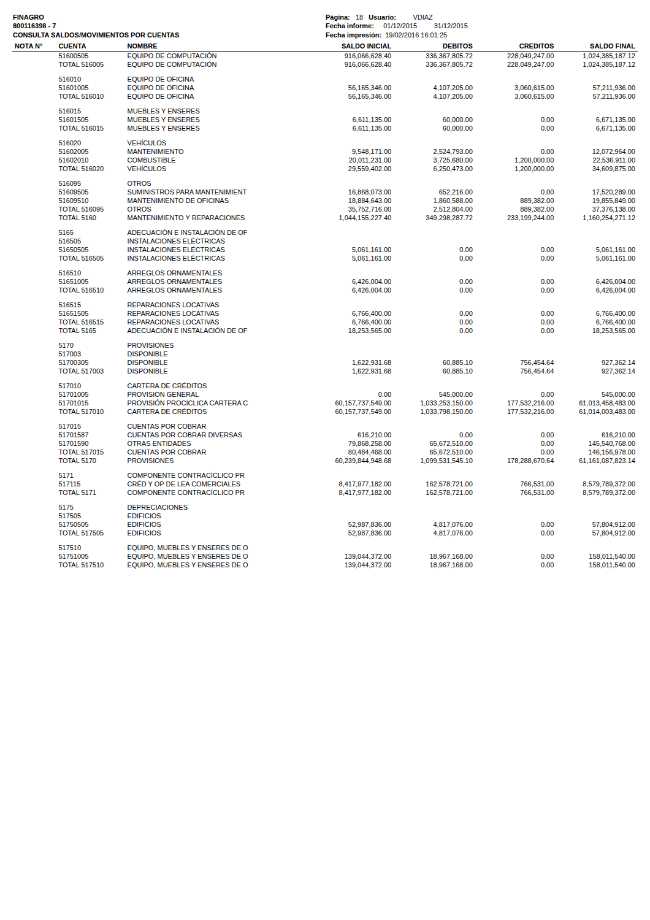| FINAGRO 800116398 - 7 CONSULTA SALDOS/MOVIMIENTOS POR CUENTAS | Página: 18 Usuario: VDIAZ Fecha informe: 01/12/2015 31/12/2015 Fecha impresión: 19/02/2016 16:01:25 |
| NOTA N° | CUENTA | NOMBRE | SALDO INICIAL | DEBITOS | CREDITOS | SALDO FINAL |
| --- | --- | --- | --- | --- | --- | --- |
| | 51600505 | EQUIPO DE COMPUTACIÓN | 916,066,628.40 | 336,367,805.72 | 228,049,247.00 | 1,024,385,187.12 |
| | TOTAL 516005 | EQUIPO DE COMPUTACIÓN | 916,066,628.40 | 336,367,805.72 | 228,049,247.00 | 1,024,385,187.12 |
| | 516010 | EQUIPO DE OFICINA | | | | |
| | 51601005 | EQUIPO DE OFICINA | 56,165,346.00 | 4,107,205.00 | 3,060,615.00 | 57,211,936.00 |
| | TOTAL 516010 | EQUIPO DE OFICINA | 56,165,346.00 | 4,107,205.00 | 3,060,615.00 | 57,211,936.00 |
| | 516015 | MUEBLES Y ENSERES | | | | |
| | 51601505 | MUEBLES Y ENSERES | 6,611,135.00 | 60,000.00 | 0.00 | 6,671,135.00 |
| | TOTAL 516015 | MUEBLES Y ENSERES | 6,611,135.00 | 60,000.00 | 0.00 | 6,671,135.00 |
| | 516020 | VEHÍCULOS | | | | |
| | 51602005 | MANTENIMIENTO | 9,548,171.00 | 2,524,793.00 | 0.00 | 12,072,964.00 |
| | 51602010 | COMBUSTIBLE | 20,011,231.00 | 3,725,680.00 | 1,200,000.00 | 22,536,911.00 |
| | TOTAL 516020 | VEHÍCULOS | 29,559,402.00 | 6,250,473.00 | 1,200,000.00 | 34,609,875.00 |
| | 516095 | OTROS | | | | |
| | 51609505 | SUMINISTROS PARA MANTENIMIENT | 16,868,073.00 | 652,216.00 | 0.00 | 17,520,289.00 |
| | 51609510 | MANTENIMIENTO DE OFICINAS | 18,884,643.00 | 1,860,588.00 | 889,382.00 | 19,855,849.00 |
| | TOTAL 516095 | OTROS | 35,752,716.00 | 2,512,804.00 | 889,382.00 | 37,376,138.00 |
| | TOTAL 5160 | MANTENIMIENTO Y REPARACIONES | 1,044,155,227.40 | 349,298,287.72 | 233,199,244.00 | 1,160,254,271.12 |
| | 5165 | ADECUACIÓN E INSTALACIÓN DE OF | | | | |
| | 516505 | INSTALACIONES ELÉCTRICAS | | | | |
| | 51650505 | INSTALACIONES ELÉCTRICAS | 5,061,161.00 | 0.00 | 0.00 | 5,061,161.00 |
| | TOTAL 516505 | INSTALACIONES ELÉCTRICAS | 5,061,161.00 | 0.00 | 0.00 | 5,061,161.00 |
| | 516510 | ARREGLOS ORNAMENTALES | | | | |
| | 51651005 | ARREGLOS ORNAMENTALES | 6,426,004.00 | 0.00 | 0.00 | 6,426,004.00 |
| | TOTAL 516510 | ARREGLOS ORNAMENTALES | 6,426,004.00 | 0.00 | 0.00 | 6,426,004.00 |
| | 516515 | REPARACIONES LOCATIVAS | | | | |
| | 51651505 | REPARACIONES LOCATIVAS | 6,766,400.00 | 0.00 | 0.00 | 6,766,400.00 |
| | TOTAL 516515 | REPARACIONES LOCATIVAS | 6,766,400.00 | 0.00 | 0.00 | 6,766,400.00 |
| | TOTAL 5165 | ADECUACIÓN E INSTALACIÓN DE OF | 18,253,565.00 | 0.00 | 0.00 | 18,253,565.00 |
| | 5170 | PROVISIONES | | | | |
| | 517003 | DISPONIBLE | | | | |
| | 51700305 | DISPONIBLE | 1,622,931.68 | 60,885.10 | 756,454.64 | 927,362.14 |
| | TOTAL 517003 | DISPONIBLE | 1,622,931.68 | 60,885.10 | 756,454.64 | 927,362.14 |
| | 517010 | CARTERA DE CRÉDITOS | | | | |
| | 51701005 | PROVISION GENERAL | 0.00 | 545,000.00 | 0.00 | 545,000.00 |
| | 51701015 | PROVISIÓN PROCICLICA CARTERA C | 60,157,737,549.00 | 1,033,253,150.00 | 177,532,216.00 | 61,013,458,483.00 |
| | TOTAL 517010 | CARTERA DE CRÉDITOS | 60,157,737,549.00 | 1,033,798,150.00 | 177,532,216.00 | 61,014,003,483.00 |
| | 517015 | CUENTAS POR COBRAR | | | | |
| | 51701587 | CUENTAS POR COBRAR DIVERSAS | 616,210.00 | 0.00 | 0.00 | 616,210.00 |
| | 51701590 | OTRAS ENTIDADES | 79,868,258.00 | 65,672,510.00 | 0.00 | 145,540,768.00 |
| | TOTAL 517015 | CUENTAS POR COBRAR | 80,484,468.00 | 65,672,510.00 | 0.00 | 146,156,978.00 |
| | TOTAL 5170 | PROVISIONES | 60,239,844,948.68 | 1,099,531,545.10 | 178,288,670.64 | 61,161,087,823.14 |
| | 5171 | COMPONENTE CONTRACÍCLICO PR | | | | |
| | 517115 | CRÉD Y OP DE LEA COMERCIALES | 8,417,977,182.00 | 162,578,721.00 | 766,531.00 | 8,579,789,372.00 |
| | TOTAL 5171 | COMPONENTE CONTRACÍCLICO PR | 8,417,977,182.00 | 162,578,721.00 | 766,531.00 | 8,579,789,372.00 |
| | 5175 | DEPRECIACIONES | | | | |
| | 517505 | EDIFICIOS | | | | |
| | 51750505 | EDIFICIOS | 52,987,836.00 | 4,817,076.00 | 0.00 | 57,804,912.00 |
| | TOTAL 517505 | EDIFICIOS | 52,987,836.00 | 4,817,076.00 | 0.00 | 57,804,912.00 |
| | 517510 | EQUIPO, MUEBLES Y ENSERES DE O | | | | |
| | 51751005 | EQUIPO, MUEBLES Y ENSERES DE O | 139,044,372.00 | 18,967,168.00 | 0.00 | 158,011,540.00 |
| | TOTAL 517510 | EQUIPO, MUEBLES Y ENSERES DE O | 139,044,372.00 | 18,967,168.00 | 0.00 | 158,011,540.00 |